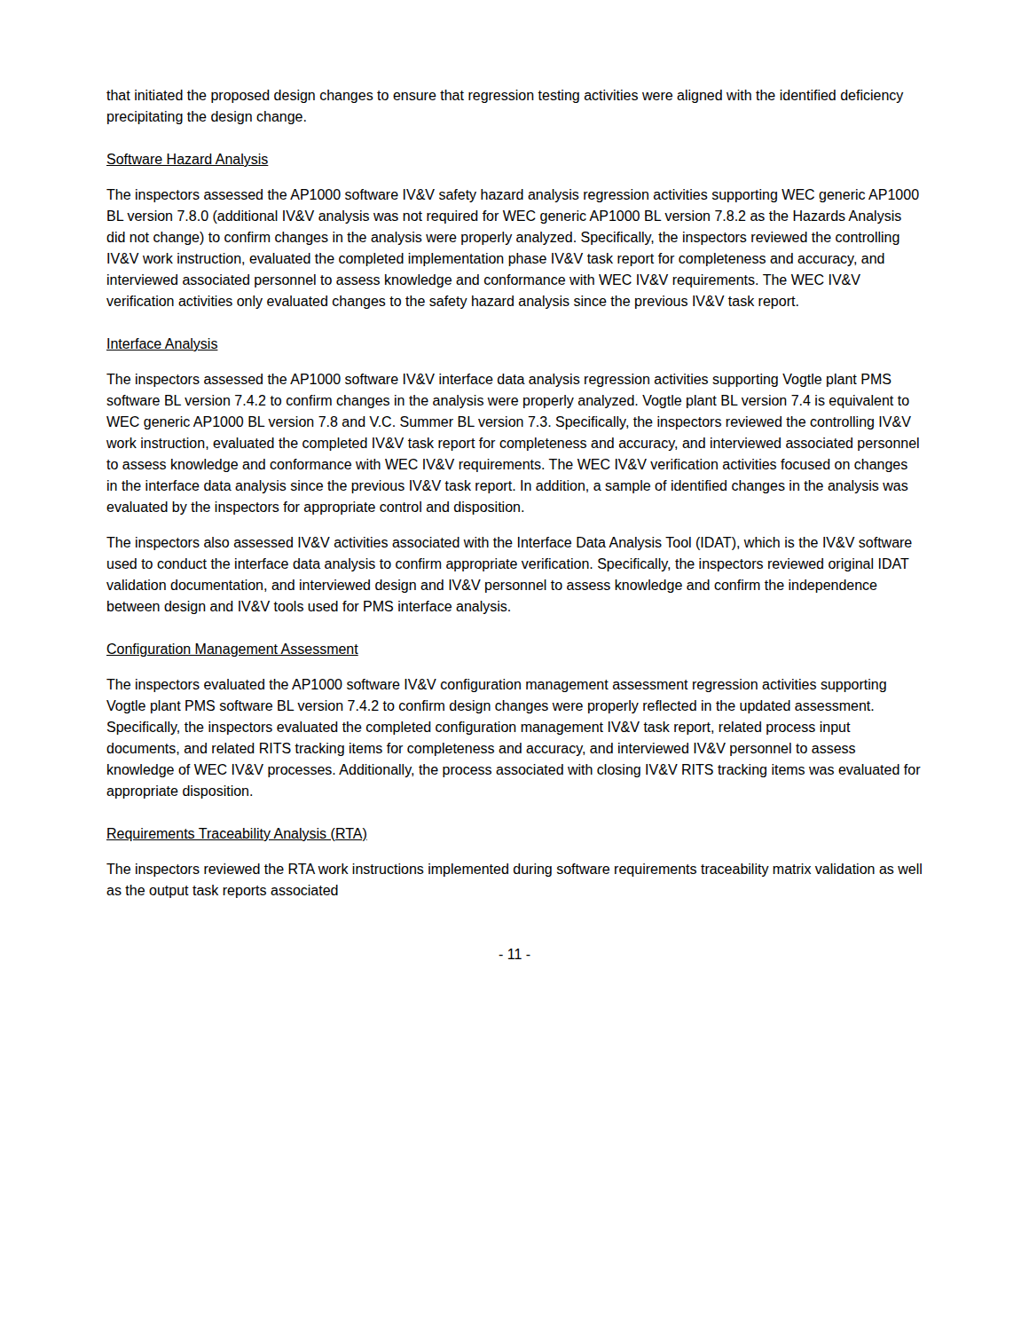that initiated the proposed design changes to ensure that regression testing activities were aligned with the identified deficiency precipitating the design change.
Software Hazard Analysis
The inspectors assessed the AP1000 software IV&V safety hazard analysis regression activities supporting WEC generic AP1000 BL version 7.8.0 (additional IV&V analysis was not required for WEC generic AP1000 BL version 7.8.2 as the Hazards Analysis did not change) to confirm changes in the analysis were properly analyzed. Specifically, the inspectors reviewed the controlling IV&V work instruction, evaluated the completed implementation phase IV&V task report for completeness and accuracy, and interviewed associated personnel to assess knowledge and conformance with WEC IV&V requirements. The WEC IV&V verification activities only evaluated changes to the safety hazard analysis since the previous IV&V task report.
Interface Analysis
The inspectors assessed the AP1000 software IV&V interface data analysis regression activities supporting Vogtle plant PMS software BL version 7.4.2 to confirm changes in the analysis were properly analyzed. Vogtle plant BL version 7.4 is equivalent to WEC generic AP1000 BL version 7.8 and V.C. Summer BL version 7.3. Specifically, the inspectors reviewed the controlling IV&V work instruction, evaluated the completed IV&V task report for completeness and accuracy, and interviewed associated personnel to assess knowledge and conformance with WEC IV&V requirements. The WEC IV&V verification activities focused on changes in the interface data analysis since the previous IV&V task report. In addition, a sample of identified changes in the analysis was evaluated by the inspectors for appropriate control and disposition.
The inspectors also assessed IV&V activities associated with the Interface Data Analysis Tool (IDAT), which is the IV&V software used to conduct the interface data analysis to confirm appropriate verification. Specifically, the inspectors reviewed original IDAT validation documentation, and interviewed design and IV&V personnel to assess knowledge and confirm the independence between design and IV&V tools used for PMS interface analysis.
Configuration Management Assessment
The inspectors evaluated the AP1000 software IV&V configuration management assessment regression activities supporting Vogtle plant PMS software BL version 7.4.2 to confirm design changes were properly reflected in the updated assessment. Specifically, the inspectors evaluated the completed configuration management IV&V task report, related process input documents, and related RITS tracking items for completeness and accuracy, and interviewed IV&V personnel to assess knowledge of WEC IV&V processes. Additionally, the process associated with closing IV&V RITS tracking items was evaluated for appropriate disposition.
Requirements Traceability Analysis (RTA)
The inspectors reviewed the RTA work instructions implemented during software requirements traceability matrix validation as well as the output task reports associated
- 11 -